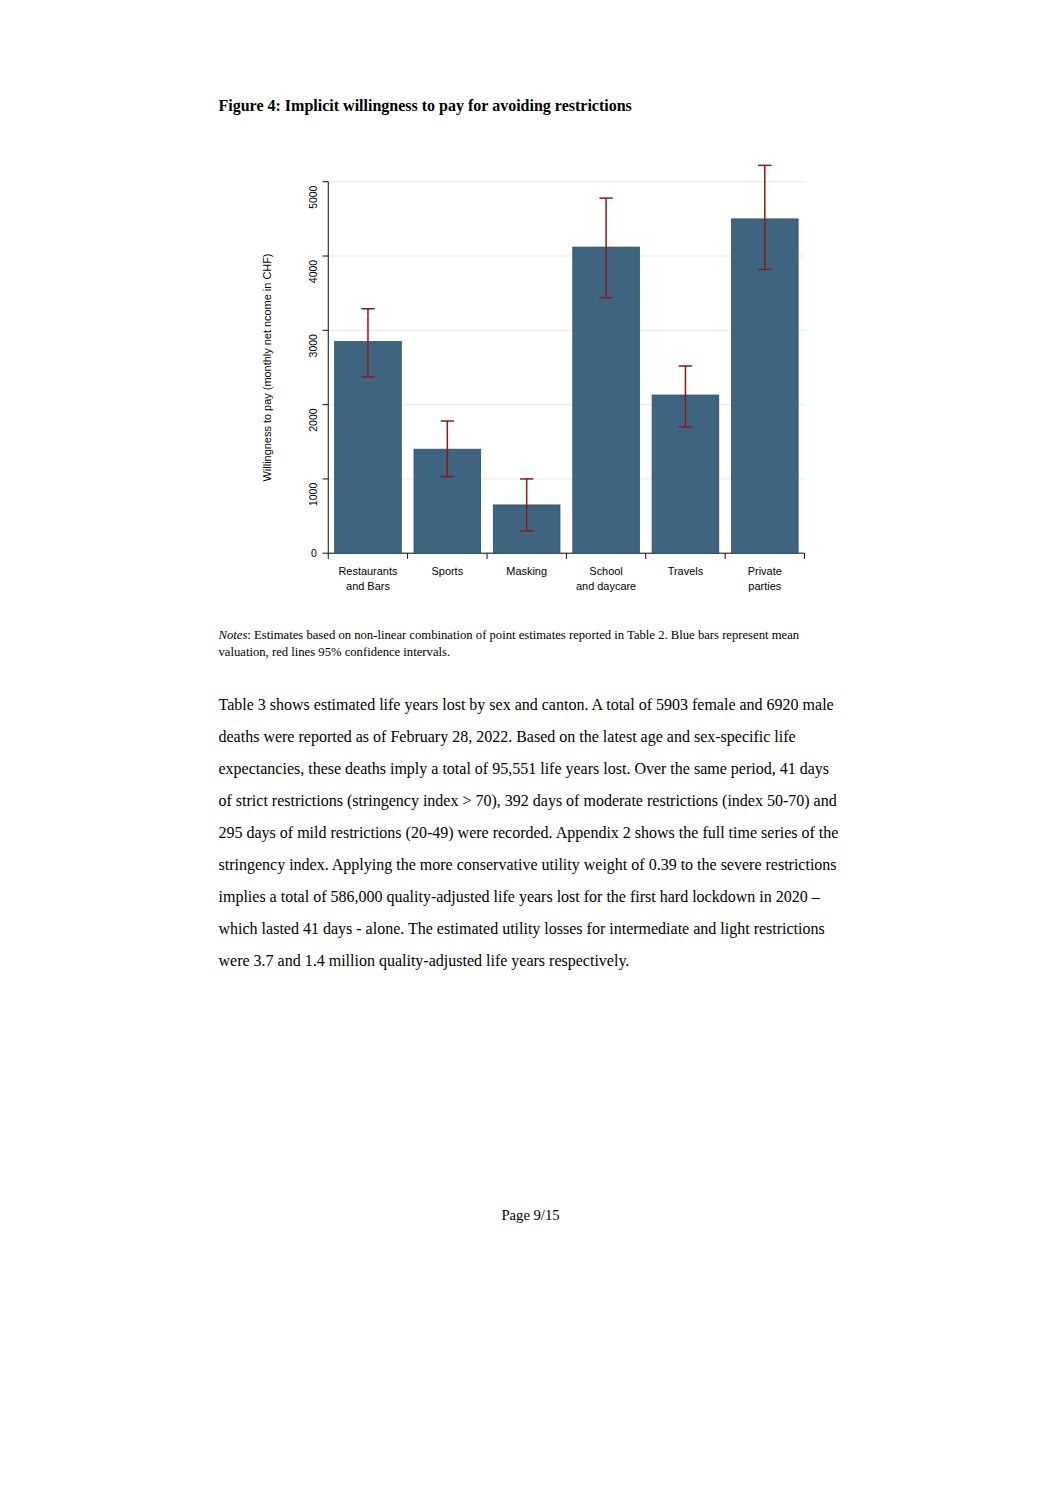Figure 4: Implicit willingness to pay for avoiding restrictions
Implicit willingness to pay for avoiding restrictions Bars: Restaurants and Bars about 2850 CHF; Sports about 1400; Masking about 650; School and daycare about 4120; Travels about 2130; Private parties about 4500. Red lines show 95% confidence intervals. 0 1000 2000 3000 4000 5000 Willingness to pay (monthly net ncome in CHF) Restaurants and Bars Sports Masking School and daycare Travels Private parties
Notes: Estimates based on non-linear combination of point estimates reported in Table 2. Blue bars represent mean valuation, red lines 95% confidence intervals.
Table 3 shows estimated life years lost by sex and canton. A total of 5903 female and 6920 male deaths were reported as of February 28, 2022. Based on the latest age and sex-specific life expectancies, these deaths imply a total of 95,551 life years lost. Over the same period, 41 days of strict restrictions (stringency index > 70), 392 days of moderate restrictions (index 50-70) and 295 days of mild restrictions (20-49) were recorded. Appendix 2 shows the full time series of the stringency index. Applying the more conservative utility weight of 0.39 to the severe restrictions implies a total of 586,000 quality-adjusted life years lost for the first hard lockdown in 2020 – which lasted 41 days - alone. The estimated utility losses for intermediate and light restrictions were 3.7 and 1.4 million quality-adjusted life years respectively.
Page 9/15